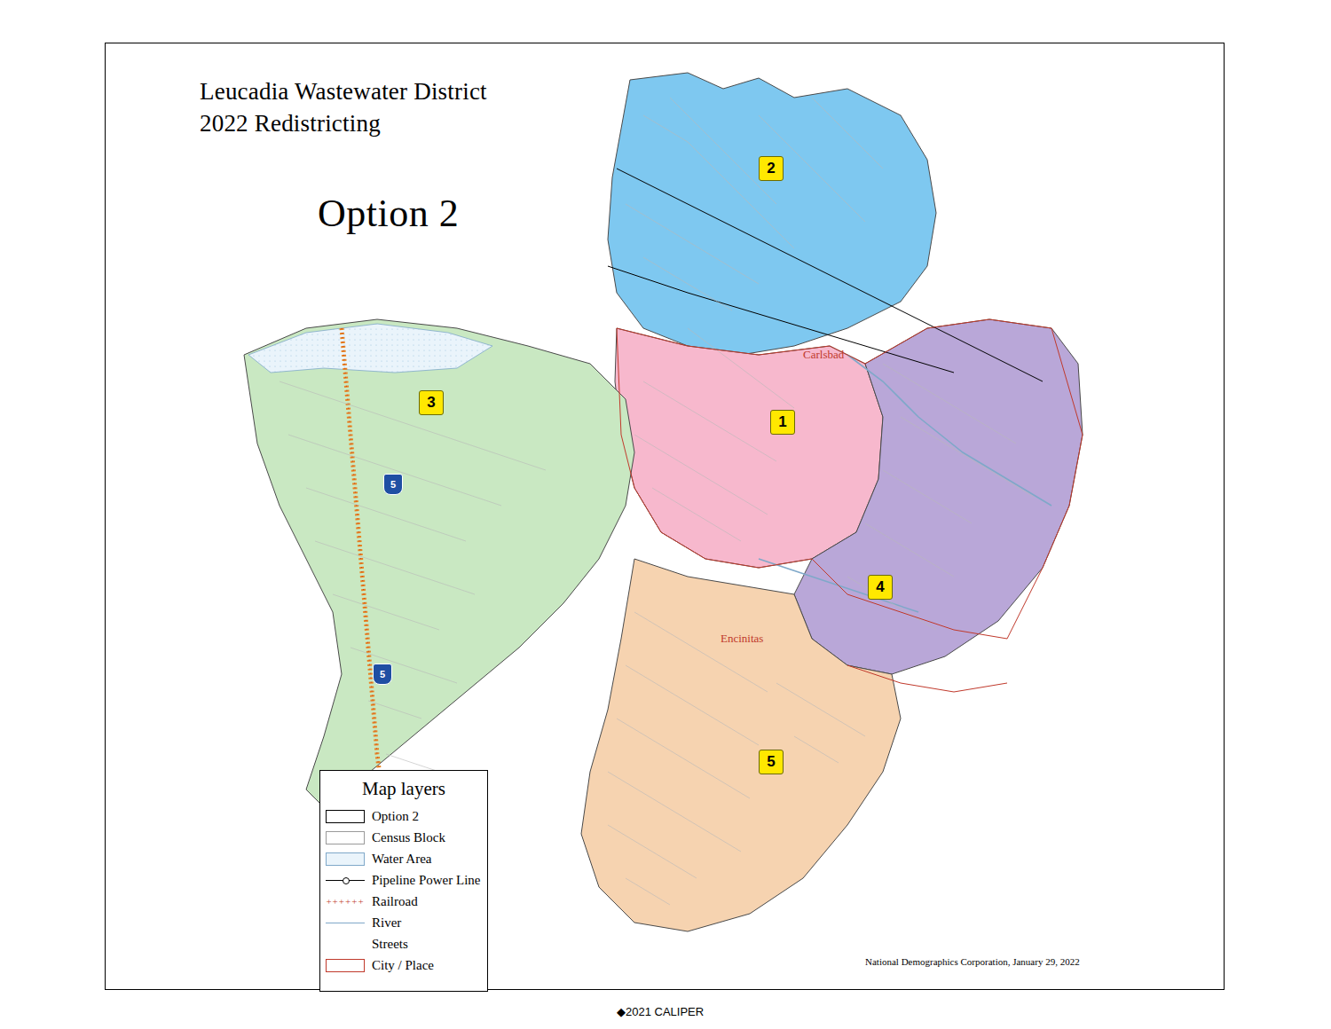Leucadia Wastewater District
2022 Redistricting
Option 2
1
2
3
4
5
Carlsbad
Encinitas
5
5
Map layers
Option 2
Census Block
Water Area
Pipeline Power Line
++++++Railroad
River
Streets
City / Place
National Demographics Corporation, January 29, 2022
◆2021 CALIPER